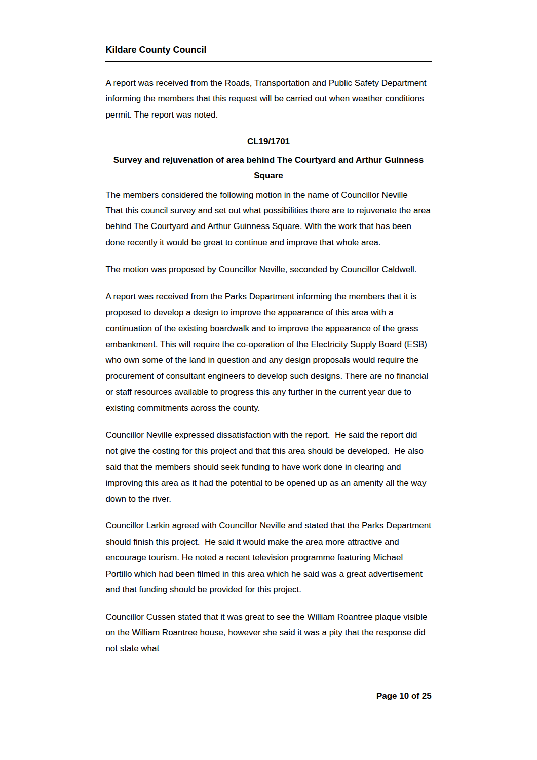Kildare County Council
A report was received from the Roads, Transportation and Public Safety Department informing the members that this request will be carried out when weather conditions permit. The report was noted.
CL19/1701
Survey and rejuvenation of area behind The Courtyard and Arthur Guinness Square
The members considered the following motion in the name of Councillor Neville
That this council survey and set out what possibilities there are to rejuvenate the area behind The Courtyard and Arthur Guinness Square. With the work that has been done recently it would be great to continue and improve that whole area.
The motion was proposed by Councillor Neville, seconded by Councillor Caldwell.
A report was received from the Parks Department informing the members that it is proposed to develop a design to improve the appearance of this area with a continuation of the existing boardwalk and to improve the appearance of the grass embankment. This will require the co-operation of the Electricity Supply Board (ESB) who own some of the land in question and any design proposals would require the procurement of consultant engineers to develop such designs. There are no financial or staff resources available to progress this any further in the current year due to existing commitments across the county.
Councillor Neville expressed dissatisfaction with the report. He said the report did not give the costing for this project and that this area should be developed. He also said that the members should seek funding to have work done in clearing and improving this area as it had the potential to be opened up as an amenity all the way down to the river.
Councillor Larkin agreed with Councillor Neville and stated that the Parks Department should finish this project. He said it would make the area more attractive and encourage tourism. He noted a recent television programme featuring Michael Portillo which had been filmed in this area which he said was a great advertisement and that funding should be provided for this project.
Councillor Cussen stated that it was great to see the William Roantree plaque visible on the William Roantree house, however she said it was a pity that the response did not state what
Page 10 of 25